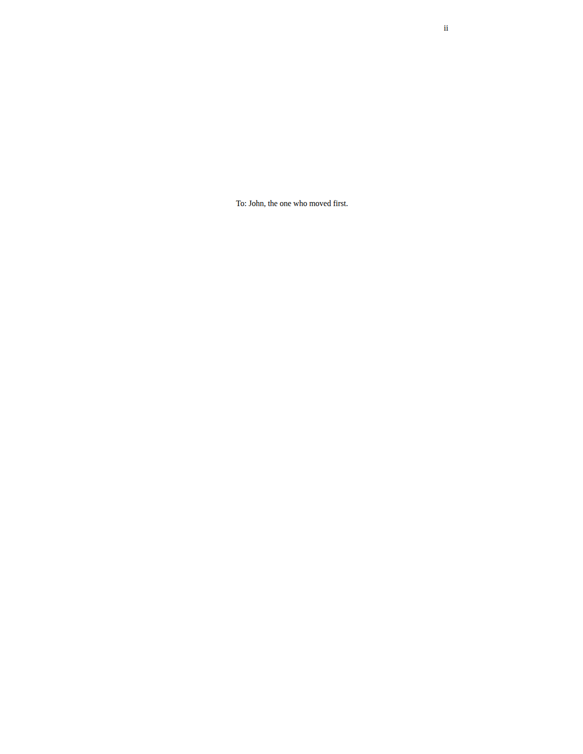ii
To: John, the one who moved first.